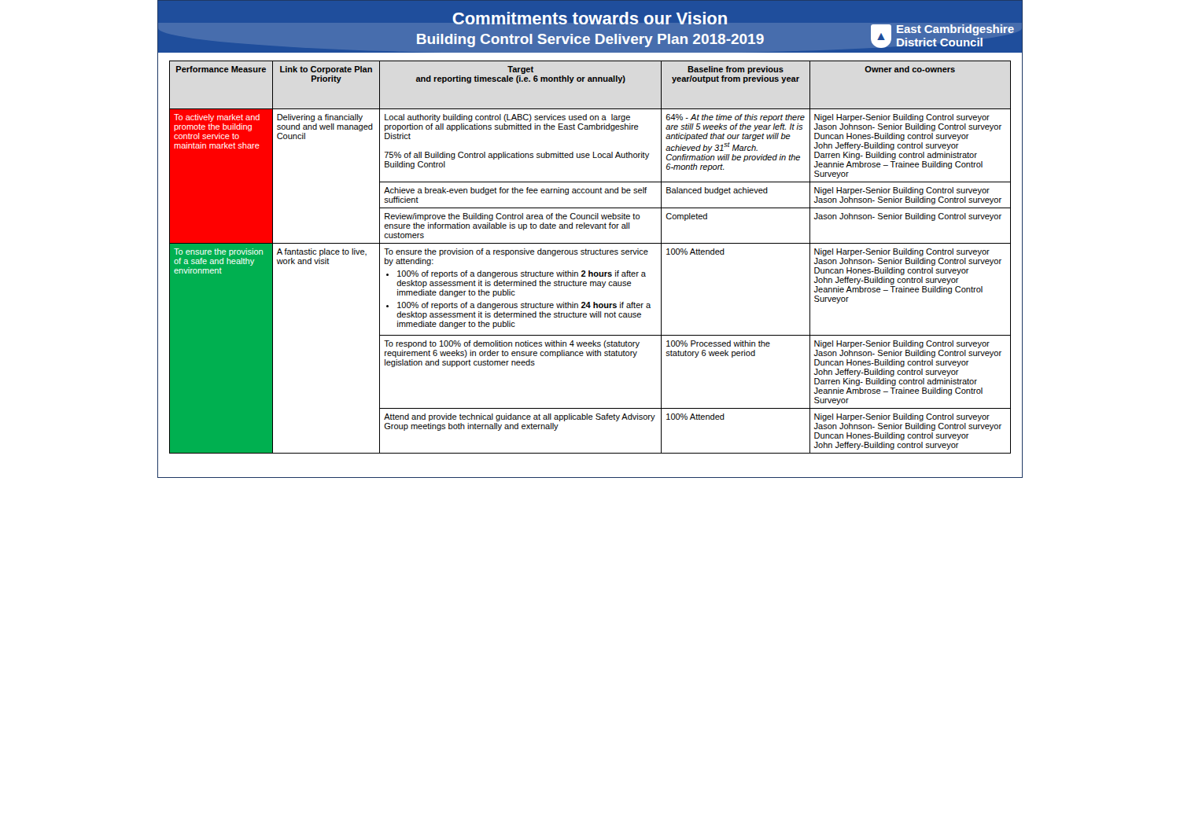Commitments towards our Vision
Building Control Service Delivery Plan 2018-2019
▲ East Cambridgeshire
District Council
| Performance Measure | Link to Corporate Plan Priority | Target and reporting timescale (i.e. 6 monthly or annually) | Baseline from previous year/output from previous year | Owner and co-owners |
| --- | --- | --- | --- | --- |
| To actively market and promote the building control service to maintain market share | Delivering a financially sound and well managed Council | Local authority building control (LABC) services used on a large proportion of all applications submitted in the East Cambridgeshire District 75% of all Building Control applications submitted use Local Authority Building Control | 64% - At the time of this report there are still 5 weeks of the year left. It is anticipated that our target will be achieved by 31 st March. Confirmation will be provided in the 6-month report. | Nigel Harper-Senior Building Control surveyor Jason Johnson- Senior Building Control surveyor Duncan Hones-Building control surveyor John Jeffery-Building control surveyor Darren King- Building control administrator Jeannie Ambrose – Trainee Building Control Surveyor |
| Achieve a break-even budget for the fee earning account and be self sufficient | Balanced budget achieved | Nigel Harper-Senior Building Control surveyor Jason Johnson- Senior Building Control surveyor |
| Review/improve the Building Control area of the Council website to ensure the information available is up to date and relevant for all customers | Completed | Jason Johnson- Senior Building Control surveyor |
| To ensure the provision of a safe and healthy environment | A fantastic place to live, work and visit | To ensure the provision of a responsive dangerous structures service by attending: 100% of reports of a dangerous structure within 2 hours if after a desktop assessment it is determined the structure may cause immediate danger to the public 100% of reports of a dangerous structure within 24 hours if after a desktop assessment it is determined the structure will not cause immediate danger to the public | 100% Attended | Nigel Harper-Senior Building Control surveyor Jason Johnson- Senior Building Control surveyor Duncan Hones-Building control surveyor John Jeffery-Building control surveyor Jeannie Ambrose – Trainee Building Control Surveyor |
| To respond to 100% of demolition notices within 4 weeks (statutory requirement 6 weeks) in order to ensure compliance with statutory legislation and support customer needs | 100% Processed within the statutory 6 week period | Nigel Harper-Senior Building Control surveyor Jason Johnson- Senior Building Control surveyor Duncan Hones-Building control surveyor John Jeffery-Building control surveyor Darren King- Building control administrator Jeannie Ambrose – Trainee Building Control Surveyor |
| Attend and provide technical guidance at all applicable Safety Advisory Group meetings both internally and externally | 100% Attended | Nigel Harper-Senior Building Control surveyor Jason Johnson- Senior Building Control surveyor Duncan Hones-Building control surveyor John Jeffery-Building control surveyor |